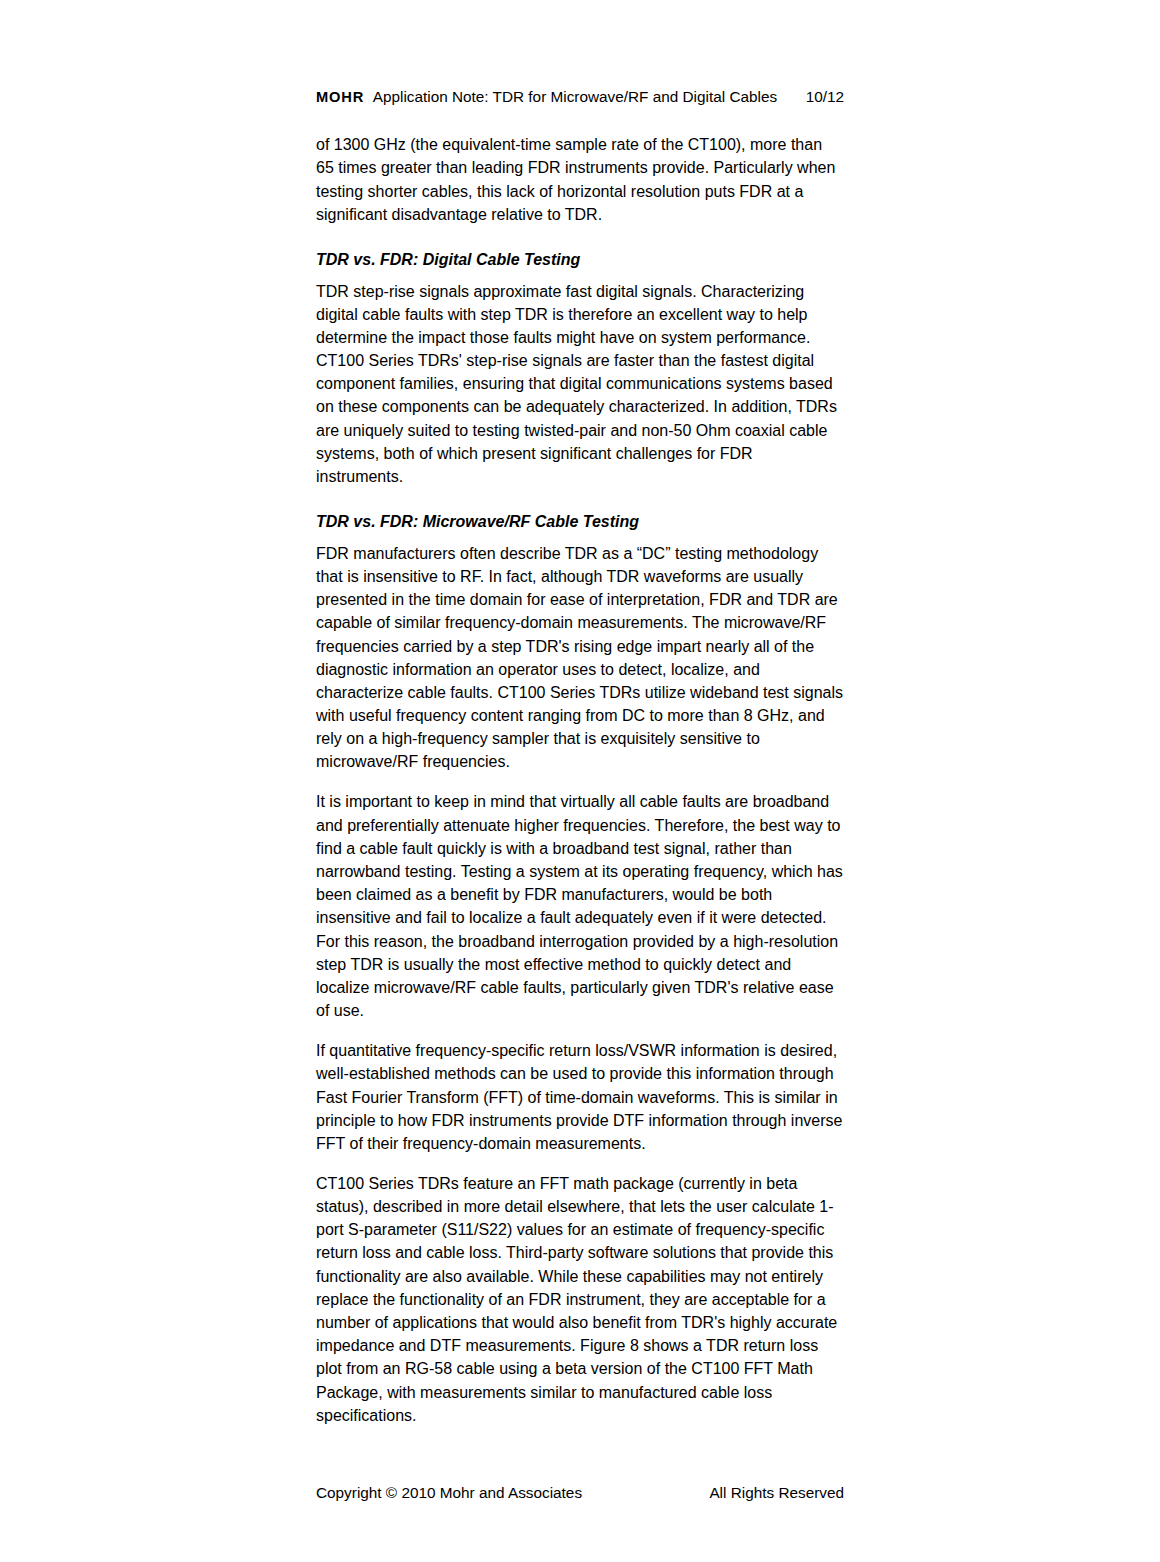MOHR Application Note: TDR for Microwave/RF and Digital Cables
10/12
of 1300 GHz (the equivalent-time sample rate of the CT100), more than 65 times greater than leading FDR instruments provide. Particularly when testing shorter cables, this lack of horizontal resolution puts FDR at a significant disadvantage relative to TDR.
TDR vs. FDR: Digital Cable Testing
TDR step-rise signals approximate fast digital signals. Characterizing digital cable faults with step TDR is therefore an excellent way to help determine the impact those faults might have on system performance. CT100 Series TDRs' step-rise signals are faster than the fastest digital component families, ensuring that digital communications systems based on these components can be adequately characterized. In addition, TDRs are uniquely suited to testing twisted-pair and non-50 Ohm coaxial cable systems, both of which present significant challenges for FDR instruments.
TDR vs. FDR: Microwave/RF Cable Testing
FDR manufacturers often describe TDR as a “DC” testing methodology that is insensitive to RF. In fact, although TDR waveforms are usually presented in the time domain for ease of interpretation, FDR and TDR are capable of similar frequency-domain measurements. The microwave/RF frequencies carried by a step TDR's rising edge impart nearly all of the diagnostic information an operator uses to detect, localize, and characterize cable faults. CT100 Series TDRs utilize wideband test signals with useful frequency content ranging from DC to more than 8 GHz, and rely on a high-frequency sampler that is exquisitely sensitive to microwave/RF frequencies.
It is important to keep in mind that virtually all cable faults are broadband and preferentially attenuate higher frequencies. Therefore, the best way to find a cable fault quickly is with a broadband test signal, rather than narrowband testing. Testing a system at its operating frequency, which has been claimed as a benefit by FDR manufacturers, would be both insensitive and fail to localize a fault adequately even if it were detected. For this reason, the broadband interrogation provided by a high-resolution step TDR is usually the most effective method to quickly detect and localize microwave/RF cable faults, particularly given TDR's relative ease of use.
If quantitative frequency-specific return loss/VSWR information is desired, well-established methods can be used to provide this information through Fast Fourier Transform (FFT) of time-domain waveforms. This is similar in principle to how FDR instruments provide DTF information through inverse FFT of their frequency-domain measurements.
CT100 Series TDRs feature an FFT math package (currently in beta status), described in more detail elsewhere, that lets the user calculate 1-port S-parameter (S11/S22) values for an estimate of frequency-specific return loss and cable loss. Third-party software solutions that provide this functionality are also available. While these capabilities may not entirely replace the functionality of an FDR instrument, they are acceptable for a number of applications that would also benefit from TDR's highly accurate impedance and DTF measurements. Figure 8 shows a TDR return loss plot from an RG-58 cable using a beta version of the CT100 FFT Math Package, with measurements similar to manufactured cable loss specifications.
Copyright © 2010 Mohr and Associates
All Rights Reserved